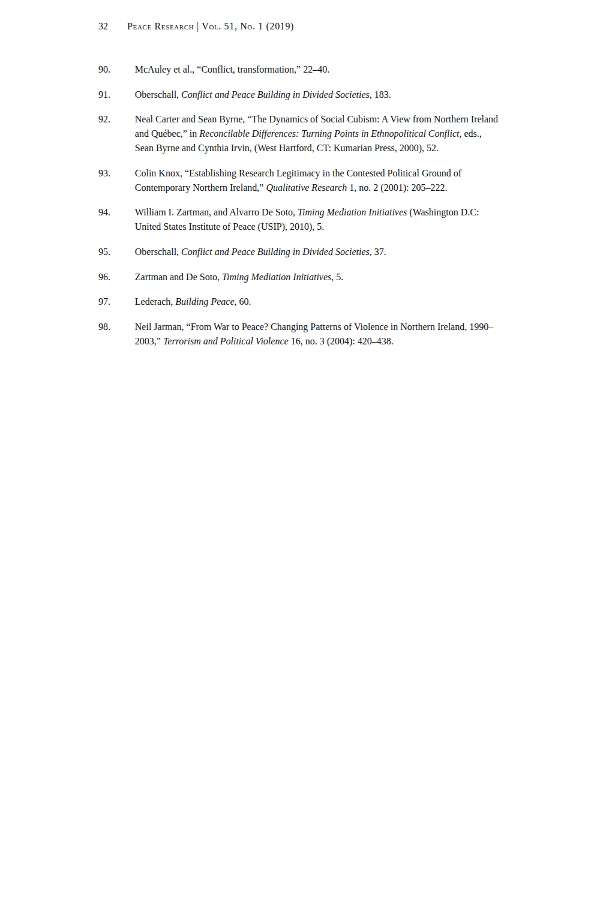32 Peace Research | Vol. 51, No. 1 (2019)
90. McAuley et al., “Conflict, transformation,” 22–40.
91. Oberschall, Conflict and Peace Building in Divided Societies, 183.
92. Neal Carter and Sean Byrne, “The Dynamics of Social Cubism: A View from Northern Ireland and Québec,” in Reconcilable Differences: Turning Points in Ethnopolitical Conflict, eds., Sean Byrne and Cynthia Irvin, (West Hartford, CT: Kumarian Press, 2000), 52.
93. Colin Knox, “Establishing Research Legitimacy in the Contested Political Ground of Contemporary Northern Ireland,” Qualitative Research 1, no. 2 (2001): 205–222.
94. William I. Zartman, and Alvarro De Soto, Timing Mediation Initiatives (Washington D.C: United States Institute of Peace (USIP), 2010), 5.
95. Oberschall, Conflict and Peace Building in Divided Societies, 37.
96. Zartman and De Soto, Timing Mediation Initiatives, 5.
97. Lederach, Building Peace, 60.
98. Neil Jarman, “From War to Peace? Changing Patterns of Violence in Northern Ireland, 1990–2003,” Terrorism and Political Violence 16, no. 3 (2004): 420–438.